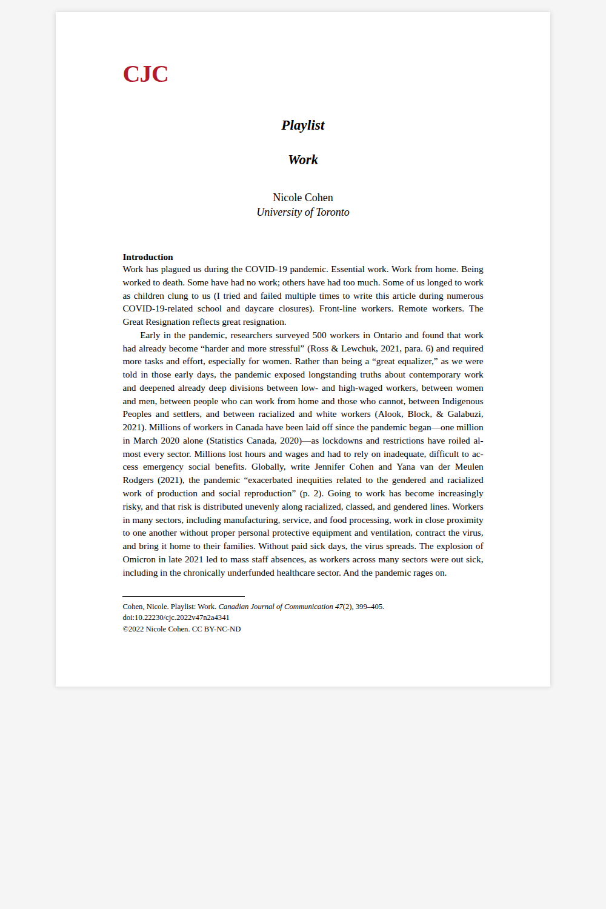CJC
Playlist
Work
Nicole Cohen
University of Toronto
Introduction
Work has plagued us during the COVID-19 pandemic. Essential work. Work from home. Being worked to death. Some have had no work; others have had too much. Some of us longed to work as children clung to us (I tried and failed multiple times to write this article during numerous COVID-19-related school and daycare closures). Front-line workers. Remote workers. The Great Resignation reflects great resignation.
Early in the pandemic, researchers surveyed 500 workers in Ontario and found that work had already become “harder and more stressful” (Ross & Lewchuk, 2021, para. 6) and required more tasks and effort, especially for women. Rather than being a “great equalizer,” as we were told in those early days, the pandemic exposed longstanding truths about contemporary work and deepened already deep divisions between low- and high-waged workers, between women and men, between people who can work from home and those who cannot, between Indigenous Peoples and settlers, and between racialized and white workers (Alook, Block, & Galabuzi, 2021). Millions of workers in Canada have been laid off since the pandemic began—one million in March 2020 alone (Statistics Canada, 2020)—as lockdowns and restrictions have roiled almost every sector. Millions lost hours and wages and had to rely on inadequate, difficult to access emergency social benefits. Globally, write Jennifer Cohen and Yana van der Meulen Rodgers (2021), the pandemic “exacerbated inequities related to the gendered and racialized work of production and social reproduction” (p. 2). Going to work has become increasingly risky, and that risk is distributed unevenly along racialized, classed, and gendered lines. Workers in many sectors, including manufacturing, service, and food processing, work in close proximity to one another without proper personal protective equipment and ventilation, contract the virus, and bring it home to their families. Without paid sick days, the virus spreads. The explosion of Omicron in late 2021 led to mass staff absences, as workers across many sectors were out sick, including in the chronically underfunded healthcare sector. And the pandemic rages on.
Cohen, Nicole. Playlist: Work. Canadian Journal of Communication 47(2), 399–405.
doi:10.22230/cjc.2022v47n2a4341
©2022 Nicole Cohen. CC BY-NC-ND